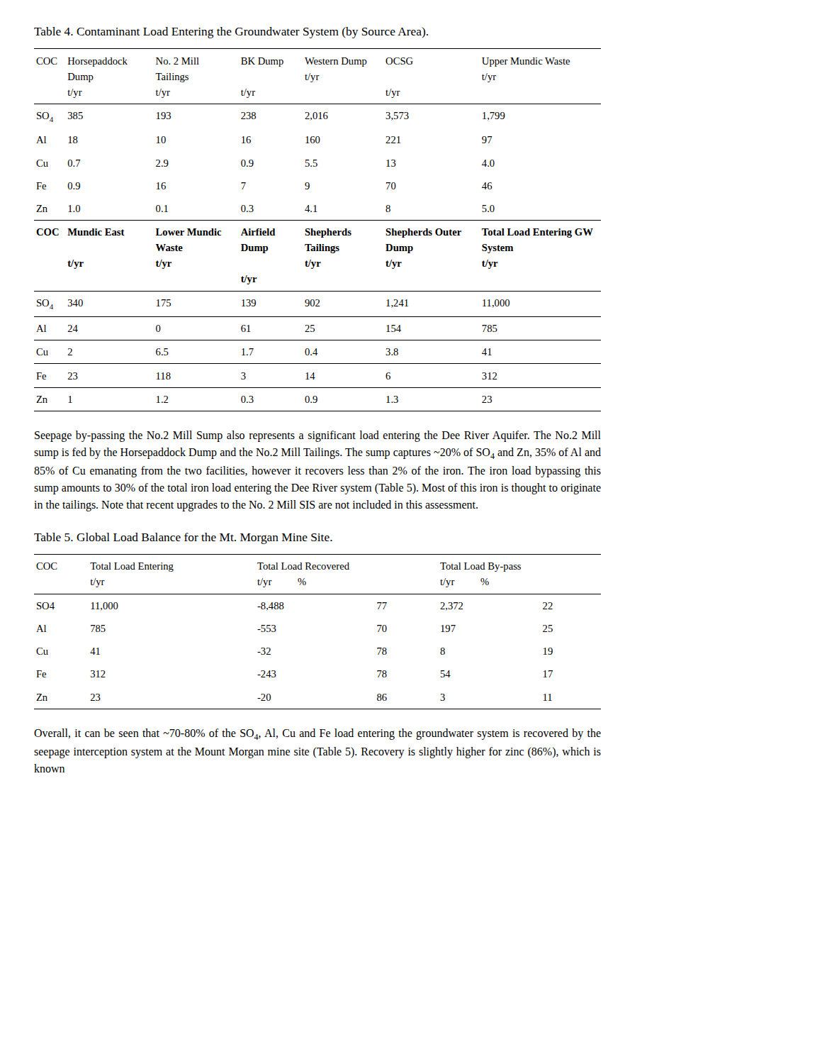Table 4. Contaminant Load Entering the Groundwater System (by Source Area).
| COC | Horsepaddock Dump t/yr | No. 2 Mill Tailings t/yr | BK Dump t/yr | Western Dump t/yr | OCSG t/yr | Upper Mundic Waste t/yr |
| --- | --- | --- | --- | --- | --- | --- |
| SO 4 | 385 | 193 | 238 | 2,016 | 3,573 | 1,799 |
| Al | 18 | 10 | 16 | 160 | 221 | 97 |
| Cu | 0.7 | 2.9 | 0.9 | 5.5 | 13 | 4.0 |
| Fe | 0.9 | 16 | 7 | 9 | 70 | 46 |
| Zn | 1.0 | 0.1 | 0.3 | 4.1 | 8 | 5.0 |
| COC | Mundic East t/yr | Lower Mundic Waste t/yr | Airfield Dump t/yr | Shepherds Tailings t/yr | Shepherds Outer Dump t/yr | Total Load Entering GW System t/yr |
| SO 4 | 340 | 175 | 139 | 902 | 1,241 | 11,000 |
| Al | 24 | 0 | 61 | 25 | 154 | 785 |
| Cu | 2 | 6.5 | 1.7 | 0.4 | 3.8 | 41 |
| Fe | 23 | 118 | 3 | 14 | 6 | 312 |
| Zn | 1 | 1.2 | 0.3 | 0.9 | 1.3 | 23 |
Seepage by-passing the No.2 Mill Sump also represents a significant load entering the Dee River Aquifer. The No.2 Mill sump is fed by the Horsepaddock Dump and the No.2 Mill Tailings. The sump captures ~20% of SO4 and Zn, 35% of Al and 85% of Cu emanating from the two facilities, however it recovers less than 2% of the iron. The iron load bypassing this sump amounts to 30% of the total iron load entering the Dee River system (Table 5). Most of this iron is thought to originate in the tailings. Note that recent upgrades to the No. 2 Mill SIS are not included in this assessment.
Table 5. Global Load Balance for the Mt. Morgan Mine Site.
| COC | Total Load Entering t/yr | Total Load Recovered t/yr % | Total Load By-pass t/yr % |
| --- | --- | --- | --- |
| SO4 | 11,000 | -8,488 | 77 | 2,372 | 22 |
| Al | 785 | -553 | 70 | 197 | 25 |
| Cu | 41 | -32 | 78 | 8 | 19 |
| Fe | 312 | -243 | 78 | 54 | 17 |
| Zn | 23 | -20 | 86 | 3 | 11 |
Overall, it can be seen that ~70-80% of the SO4, Al, Cu and Fe load entering the groundwater system is recovered by the seepage interception system at the Mount Morgan mine site (Table 5). Recovery is slightly higher for zinc (86%), which is known